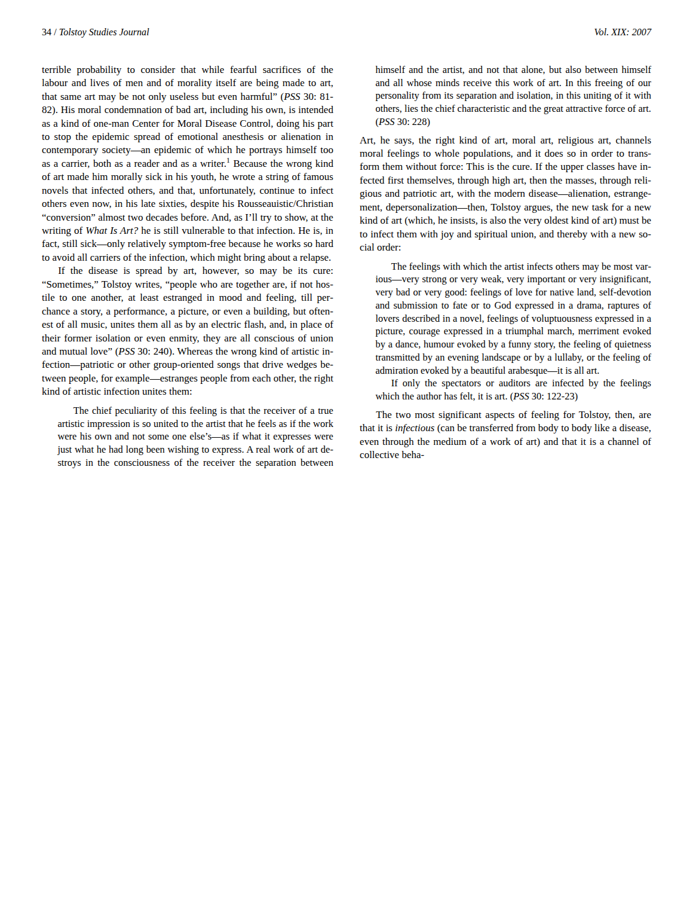34 / Tolstoy Studies Journal Vol. XIX: 2007
terrible probability to consider that while fearful sacrifices of the labour and lives of men and of morality itself are being made to art, that same art may be not only useless but even harmful” (PSS 30: 81-82). His moral condemnation of bad art, including his own, is intended as a kind of one-man Center for Moral Disease Control, doing his part to stop the epidemic spread of emotional anesthesis or alienation in contemporary society—an epidemic of which he portrays himself too as a carrier, both as a reader and as a writer.1 Because the wrong kind of art made him morally sick in his youth, he wrote a string of famous novels that infected others, and that, unfortunately, continue to infect others even now, in his late sixties, despite his Rousseauistic/Christian “conversion” almost two decades before. And, as I’ll try to show, at the writing of What Is Art? he is still vulnerable to that infection. He is, in fact, still sick—only relatively symptom-free because he works so hard to avoid all carriers of the infection, which might bring about a relapse.
If the disease is spread by art, however, so may be its cure: “Sometimes,” Tolstoy writes, “people who are together are, if not hostile to one another, at least estranged in mood and feeling, till perchance a story, a performance, a picture, or even a building, but oftenest of all music, unites them all as by an electric flash, and, in place of their former isolation or even enmity, they are all conscious of union and mutual love” (PSS 30: 240). Whereas the wrong kind of artistic infection—patriotic or other group-oriented songs that drive wedges between people, for example—estranges people from each other, the right kind of artistic infection unites them:
The chief peculiarity of this feeling is that the receiver of a true artistic impression is so united to the artist that he feels as if the work were his own and not some one else’s—as if what it expresses were just what he had long been wishing to express. A real work of art destroys in the consciousness of the receiver the separation between himself and the artist, and not that alone, but also between himself and all whose minds receive this work of art. In this freeing of our personality from its separation and isolation, in this uniting of it with others, lies the chief characteristic and the great attractive force of art. (PSS 30: 228)
Art, he says, the right kind of art, moral art, religious art, channels moral feelings to whole populations, and it does so in order to transform them without force: This is the cure. If the upper classes have infected first themselves, through high art, then the masses, through religious and patriotic art, with the modern disease—alienation, estrangement, depersonalization—then, Tolstoy argues, the new task for a new kind of art (which, he insists, is also the very oldest kind of art) must be to infect them with joy and spiritual union, and thereby with a new social order:
The feelings with which the artist infects others may be most various—very strong or very weak, very important or very insignificant, very bad or very good: feelings of love for native land, self-devotion and submission to fate or to God expressed in a drama, raptures of lovers described in a novel, feelings of voluptuousness expressed in a picture, courage expressed in a triumphal march, merriment evoked by a dance, humour evoked by a funny story, the feeling of quietness transmitted by an evening landscape or by a lullaby, or the feeling of admiration evoked by a beautiful arabesque—it is all art.
If only the spectators or auditors are infected by the feelings which the author has felt, it is art. (PSS 30: 122-23)
The two most significant aspects of feeling for Tolstoy, then, are that it is infectious (can be transferred from body to body like a disease, even through the medium of a work of art) and that it is a channel of collective beha-